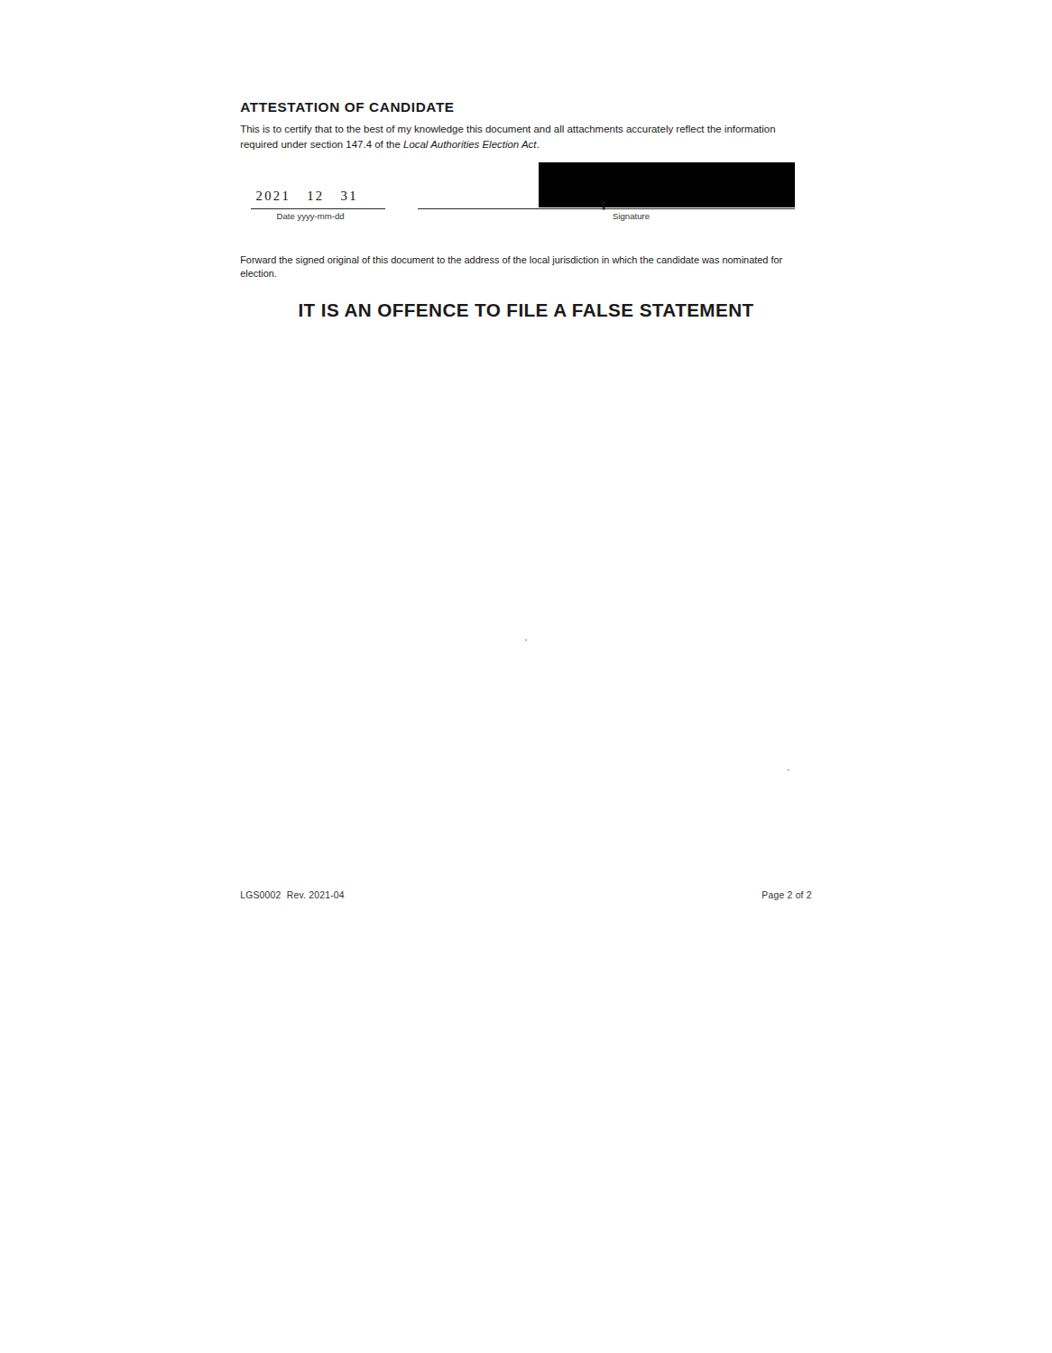Attestation of Candidate
This is to certify that to the best of my knowledge this document and all attachments accurately reflect the information required under section 147.4 of the Local Authorities Election Act.
2021 12 31
Date yyyy-mm-dd
✝
Signature
Forward the signed original of this document to the address of the local jurisdiction in which the candidate was nominated for election.
IT IS AN OFFENCE TO FILE A FALSE STATEMENT
·
·
LGS0002 Rev. 2021-04
Page 2 of 2